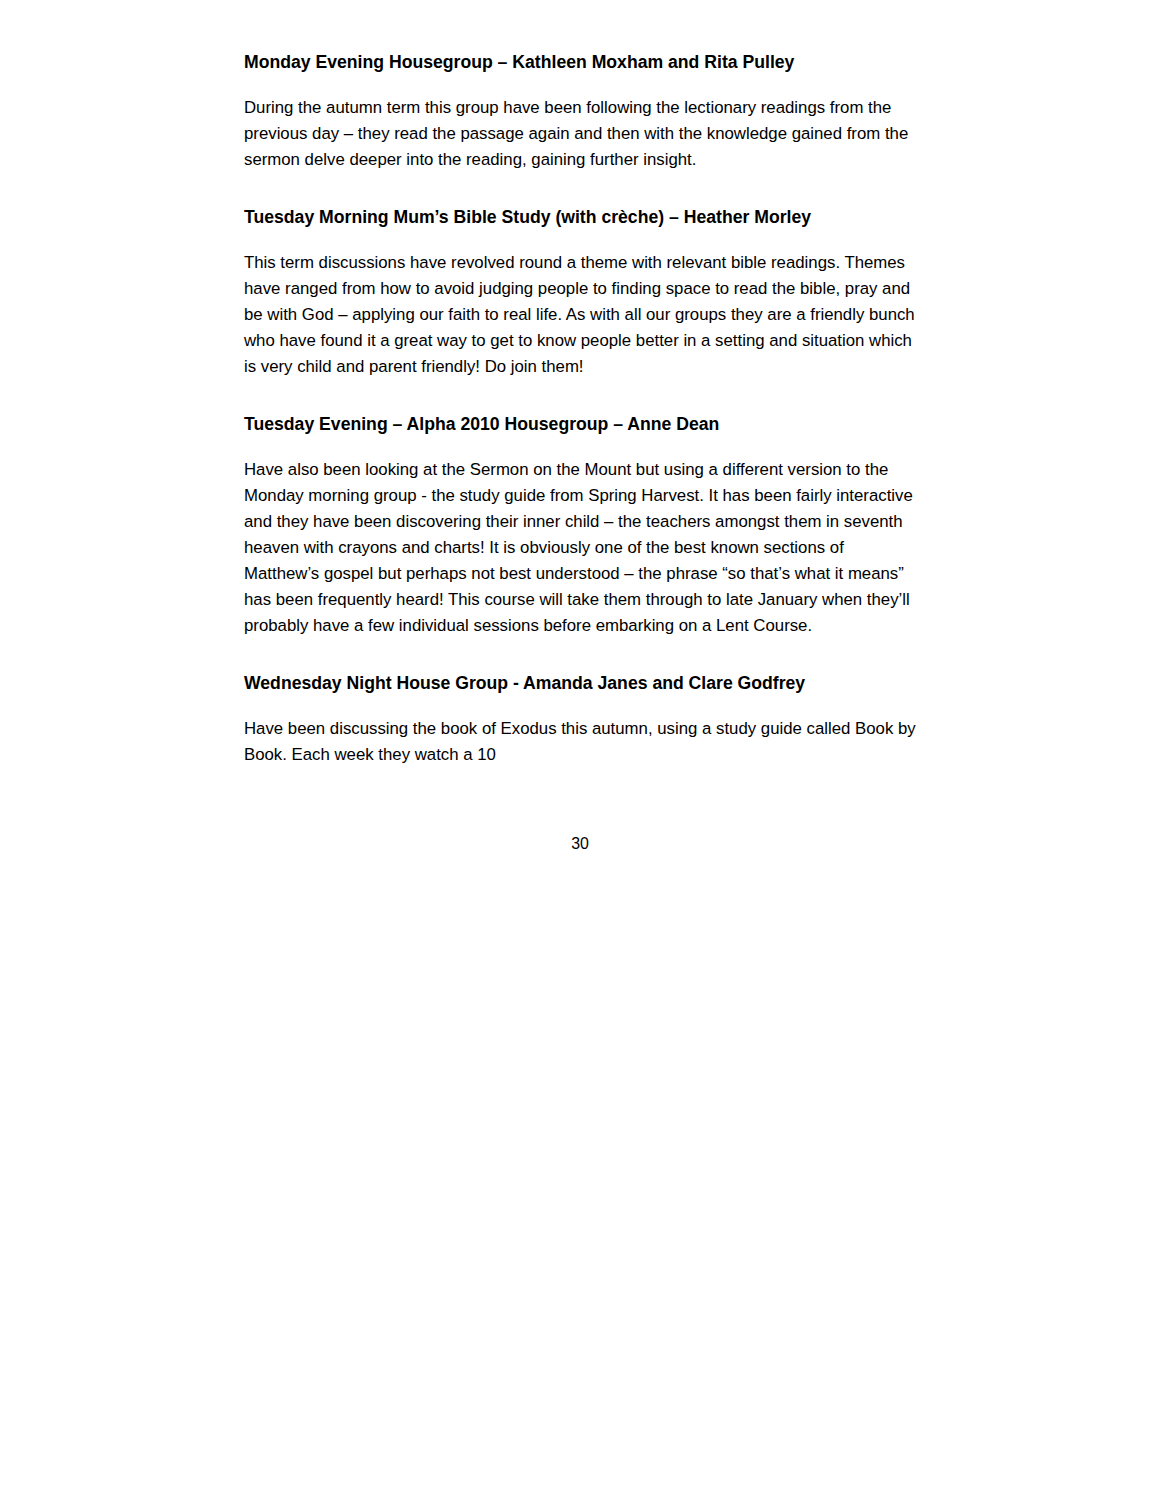Monday Evening Housegroup – Kathleen Moxham and Rita Pulley
During the autumn term this group have been following the lectionary readings from the previous day – they read the passage again and then with the knowledge gained from the sermon delve deeper into the reading, gaining further insight.
Tuesday Morning Mum’s Bible Study (with crèche) – Heather Morley
This term discussions have revolved round a theme with relevant bible readings. Themes have ranged from how to avoid judging people to finding space to read the bible, pray and be with God – applying our faith to real life. As with all our groups they are a friendly bunch who have found it a great way to get to know people better in a setting and situation which is very child and parent friendly! Do join them!
Tuesday Evening – Alpha 2010 Housegroup – Anne Dean
Have also been looking at the Sermon on the Mount but using a different version to the Monday morning group - the study guide from Spring Harvest. It has been fairly interactive and they have been discovering their inner child – the teachers amongst them in seventh heaven with crayons and charts! It is obviously one of the best known sections of Matthew’s gospel but perhaps not best understood – the phrase “so that’s what it means” has been frequently heard! This course will take them through to late January when they’ll probably have a few individual sessions before embarking on a Lent Course.
Wednesday Night House Group - Amanda Janes and Clare Godfrey
Have been discussing the book of Exodus this autumn, using a study guide called Book by Book. Each week they watch a 10
30